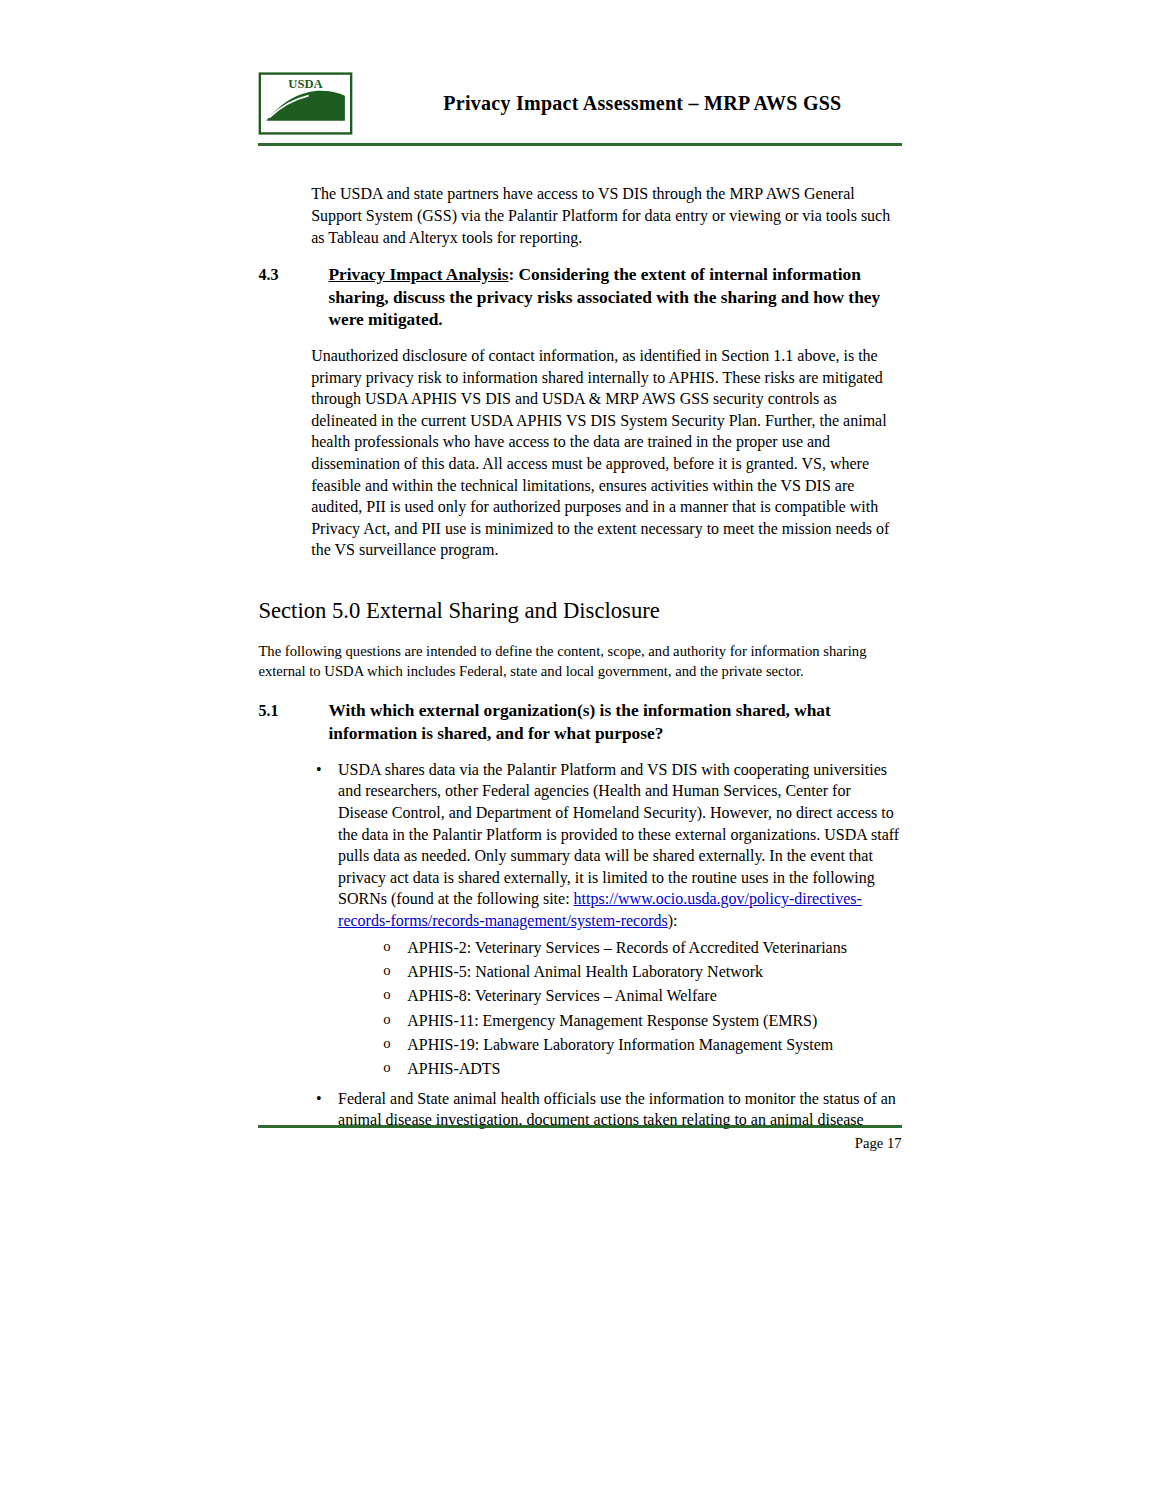USDA
Privacy Impact Assessment – MRP AWS GSS
The USDA and state partners have access to VS DIS through the MRP AWS General Support System (GSS) via the Palantir Platform for data entry or viewing or via tools such as Tableau and Alteryx tools for reporting.
4.3
Privacy Impact Analysis: Considering the extent of internal information sharing, discuss the privacy risks associated with the sharing and how they were mitigated.
Unauthorized disclosure of contact information, as identified in Section 1.1 above, is the primary privacy risk to information shared internally to APHIS. These risks are mitigated through USDA APHIS VS DIS and USDA & MRP AWS GSS security controls as delineated in the current USDA APHIS VS DIS System Security Plan. Further, the animal health professionals who have access to the data are trained in the proper use and dissemination of this data. All access must be approved, before it is granted. VS, where feasible and within the technical limitations, ensures activities within the VS DIS are audited, PII is used only for authorized purposes and in a manner that is compatible with Privacy Act, and PII use is minimized to the extent necessary to meet the mission needs of the VS surveillance program.
Section 5.0 External Sharing and Disclosure
The following questions are intended to define the content, scope, and authority for information sharing external to USDA which includes Federal, state and local government, and the private sector.
5.1
With which external organization(s) is the information shared, what information is shared, and for what purpose?
USDA shares data via the Palantir Platform and VS DIS with cooperating universities and researchers, other Federal agencies (Health and Human Services, Center for Disease Control, and Department of Homeland Security). However, no direct access to the data in the Palantir Platform is provided to these external organizations. USDA staff pulls data as needed. Only summary data will be shared externally. In the event that privacy act data is shared externally, it is limited to the routine uses in the following SORNs (found at the following site: https://www.ocio.usda.gov/policy-directives-records-forms/records-management/system-records):
APHIS-2: Veterinary Services – Records of Accredited Veterinarians
APHIS-5: National Animal Health Laboratory Network
APHIS-8: Veterinary Services – Animal Welfare
APHIS-11: Emergency Management Response System (EMRS)
APHIS-19: Labware Laboratory Information Management System
APHIS-ADTS
Federal and State animal health officials use the information to monitor the status of an animal disease investigation, document actions taken relating to an animal disease
Page 17